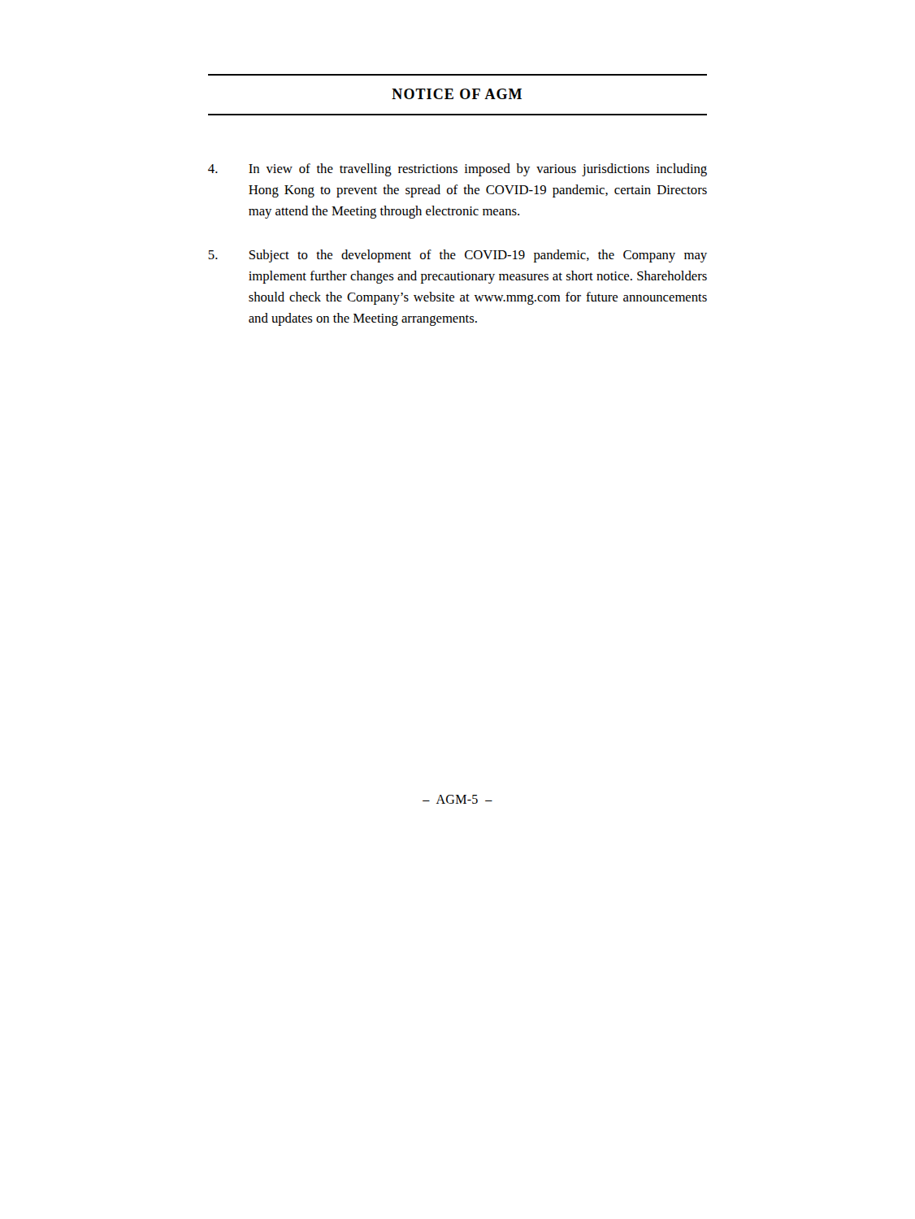NOTICE OF AGM
In view of the travelling restrictions imposed by various jurisdictions including Hong Kong to prevent the spread of the COVID-19 pandemic, certain Directors may attend the Meeting through electronic means.
Subject to the development of the COVID-19 pandemic, the Company may implement further changes and precautionary measures at short notice. Shareholders should check the Company’s website at www.mmg.com for future announcements and updates on the Meeting arrangements.
– AGM-5 –